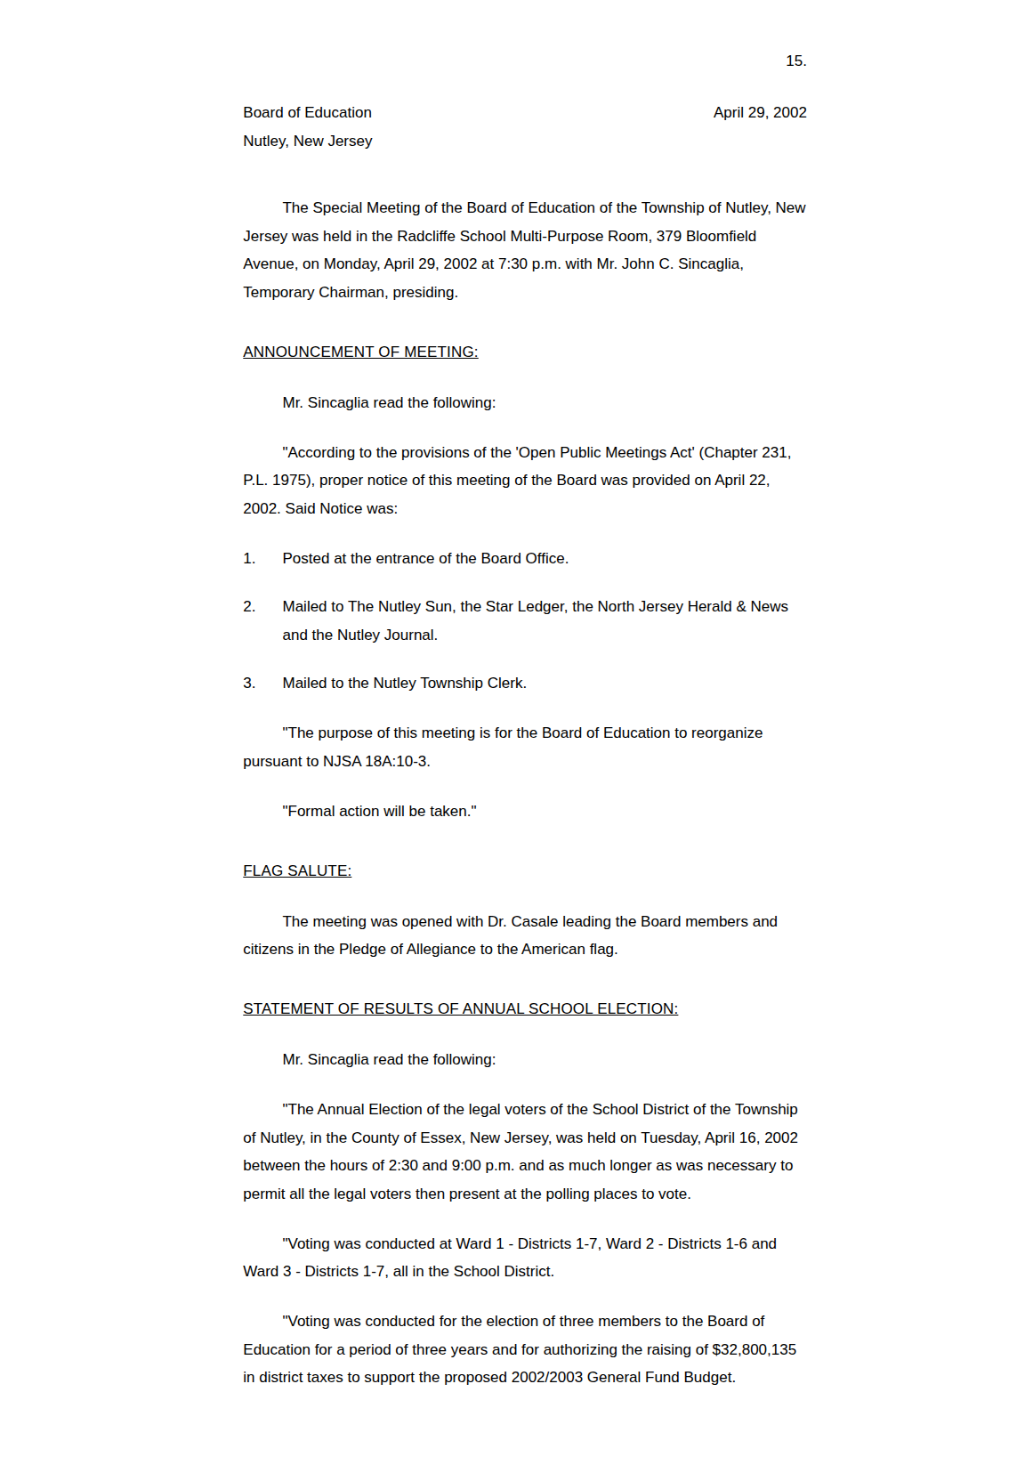15.
Board of Education Nutley, New Jersey
April 29, 2002
The Special Meeting of the Board of Education of the Township of Nutley, New Jersey was held in the Radcliffe School Multi-Purpose Room, 379 Bloomfield Avenue, on Monday, April 29, 2002 at 7:30 p.m. with Mr. John C. Sincaglia, Temporary Chairman, presiding.
ANNOUNCEMENT OF MEETING:
Mr. Sincaglia read the following:
"According to the provisions of the 'Open Public Meetings Act' (Chapter 231, P.L. 1975), proper notice of this meeting of the Board was provided on April 22, 2002. Said Notice was:
1. Posted at the entrance of the Board Office.
2. Mailed to The Nutley Sun, the Star Ledger, the North Jersey Herald & News and the Nutley Journal.
3. Mailed to the Nutley Township Clerk.
"The purpose of this meeting is for the Board of Education to reorganize pursuant to NJSA 18A:10-3.
"Formal action will be taken."
FLAG SALUTE:
The meeting was opened with Dr. Casale leading the Board members and citizens in the Pledge of Allegiance to the American flag.
STATEMENT OF RESULTS OF ANNUAL SCHOOL ELECTION:
Mr. Sincaglia read the following:
"The Annual Election of the legal voters of the School District of the Township of Nutley, in the County of Essex, New Jersey, was held on Tuesday, April 16, 2002 between the hours of 2:30 and 9:00 p.m. and as much longer as was necessary to permit all the legal voters then present at the polling places to vote.
"Voting was conducted at Ward 1 - Districts 1-7, Ward 2 - Districts 1-6 and Ward 3 - Districts 1-7, all in the School District.
"Voting was conducted for the election of three members to the Board of Education for a period of three years and for authorizing the raising of $32,800,135 in district taxes to support the proposed 2002/2003 General Fund Budget.